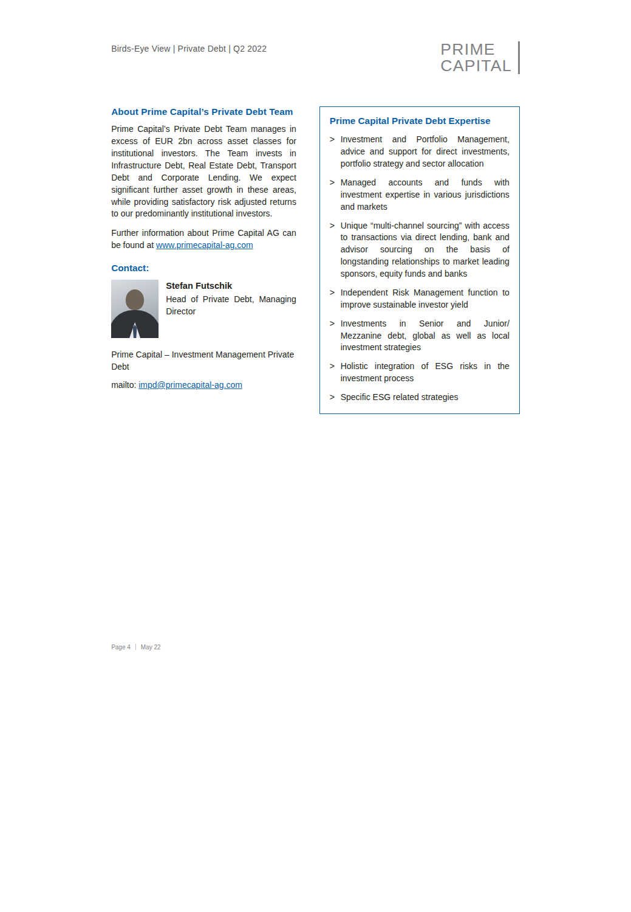Birds-Eye View | Private Debt | Q2 2022
PRIME
CAPITAL
About Prime Capital’s Private Debt Team
Prime Capital’s Private Debt Team manages in excess of EUR 2bn across asset classes for institutional investors. The Team invests in Infrastructure Debt, Real Estate Debt, Transport Debt and Corporate Lending. We expect significant further asset growth in these areas, while providing satisfactory risk adjusted returns to our predominantly institutional investors.
Further information about Prime Capital AG can be found at www.primecapital-ag.com
Contact:
Stefan Futschik
Head of Private Debt, Managing Director
Prime Capital – Investment Management Private Debt
mailto: impd@primecapital-ag.com
Prime Capital Private Debt Expertise
Investment and Portfolio Management, advice and support for direct investments, portfolio strategy and sector allocation
Managed accounts and funds with investment expertise in various jurisdictions and markets
Unique “multi-channel sourcing” with access to transactions via direct lending, bank and advisor sourcing on the basis of longstanding relationships to market leading sponsors, equity funds and banks
Independent Risk Management function to improve sustainable investor yield
Investments in Senior and Junior/ Mezzanine debt, global as well as local investment strategies
Holistic integration of ESG risks in the investment process
Specific ESG related strategies
Page 4 May 22